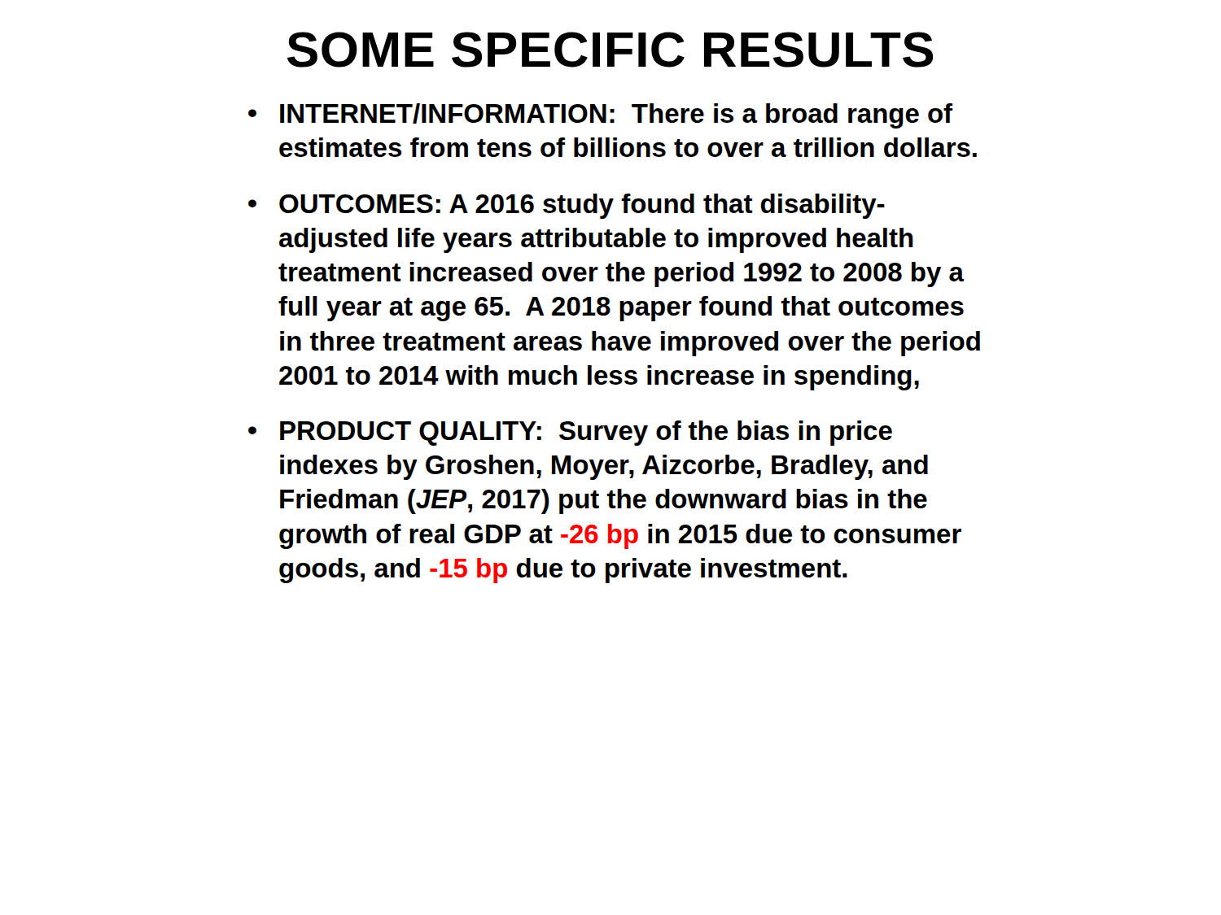SOME SPECIFIC RESULTS
INTERNET/INFORMATION: There is a broad range of estimates from tens of billions to over a trillion dollars.
OUTCOMES: A 2016 study found that disability-adjusted life years attributable to improved health treatment increased over the period 1992 to 2008 by a full year at age 65. A 2018 paper found that outcomes in three treatment areas have improved over the period 2001 to 2014 with much less increase in spending,
PRODUCT QUALITY: Survey of the bias in price indexes by Groshen, Moyer, Aizcorbe, Bradley, and Friedman (JEP, 2017) put the downward bias in the growth of real GDP at -26 bp in 2015 due to consumer goods, and -15 bp due to private investment.